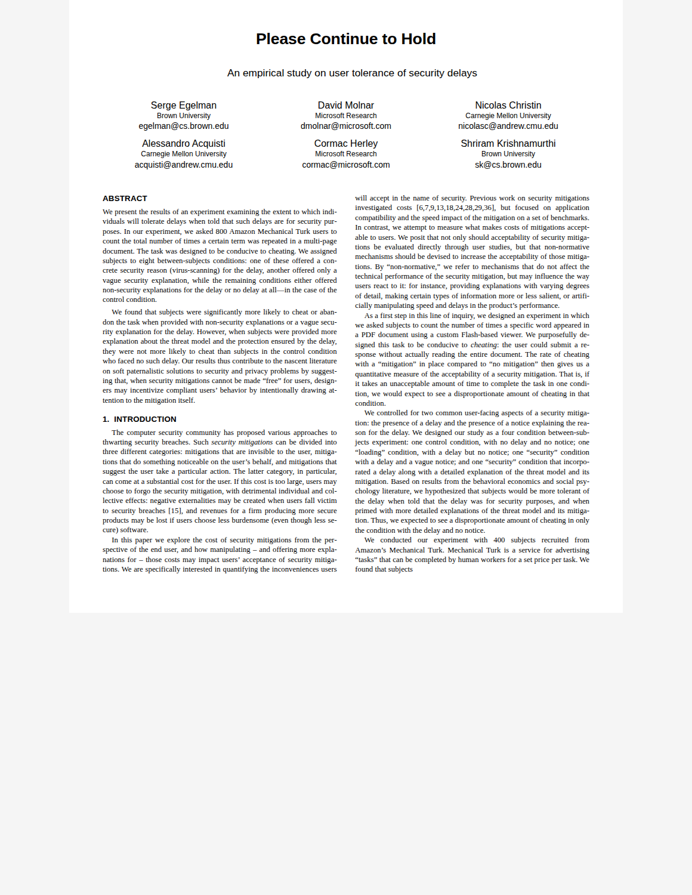Please Continue to Hold
An empirical study on user tolerance of security delays
| Serge Egelman Brown University egelman@cs.brown.edu | David Molnar Microsoft Research dmolnar@microsoft.com | Nicolas Christin Carnegie Mellon University nicolasc@andrew.cmu.edu |
| Alessandro Acquisti Carnegie Mellon University acquisti@andrew.cmu.edu | Cormac Herley Microsoft Research cormac@microsoft.com | Shriram Krishnamurthi Brown University sk@cs.brown.edu |
Abstract
We present the results of an experiment examining the extent to which individuals will tolerate delays when told that such delays are for security purposes. In our experiment, we asked 800 Amazon Mechanical Turk users to count the total number of times a certain term was repeated in a multi-page document. The task was designed to be conducive to cheating. We assigned subjects to eight between-subjects conditions: one of these offered a concrete security reason (virus-scanning) for the delay, another offered only a vague security explanation, while the remaining conditions either offered non-security explanations for the delay or no delay at all—in the case of the control condition.
We found that subjects were significantly more likely to cheat or abandon the task when provided with non-security explanations or a vague security explanation for the delay. However, when subjects were provided more explanation about the threat model and the protection ensured by the delay, they were not more likely to cheat than subjects in the control condition who faced no such delay. Our results thus contribute to the nascent literature on soft paternalistic solutions to security and privacy problems by suggesting that, when security mitigations cannot be made “free” for users, designers may incentivize compliant users’ behavior by intentionally drawing attention to the mitigation itself.
1. Introduction
The computer security community has proposed various approaches to thwarting security breaches. Such security mitigations can be divided into three different categories: mitigations that are invisible to the user, mitigations that do something noticeable on the user’s behalf, and mitigations that suggest the user take a particular action. The latter category, in particular, can come at a substantial cost for the user. If this cost is too large, users may choose to forgo the security mitigation, with detrimental individual and collective effects: negative externalities may be created when users fall victim to security breaches [15], and revenues for a firm producing more secure products may be lost if users choose less burdensome (even though less secure) software.
In this paper we explore the cost of security mitigations from the perspective of the end user, and how manipulating – and offering more explanations for – those costs may impact users’ acceptance of security mitigations. We are specifically interested in quantifying the inconveniences users will accept in the name of security. Previous work on security mitigations investigated costs [6,7,9,13,18,24,28,29,36], but focused on application compatibility and the speed impact of the mitigation on a set of benchmarks. In contrast, we attempt to measure what makes costs of mitigations acceptable to users. We posit that not only should acceptability of security mitigations be evaluated directly through user studies, but that non-normative mechanisms should be devised to increase the acceptability of those mitigations. By “non-normative,” we refer to mechanisms that do not affect the technical performance of the security mitigation, but may influence the way users react to it: for instance, providing explanations with varying degrees of detail, making certain types of information more or less salient, or artificially manipulating speed and delays in the product’s performance.
As a first step in this line of inquiry, we designed an experiment in which we asked subjects to count the number of times a specific word appeared in a PDF document using a custom Flash-based viewer. We purposefully designed this task to be conducive to cheating: the user could submit a response without actually reading the entire document. The rate of cheating with a “mitigation” in place compared to “no mitigation” then gives us a quantitative measure of the acceptability of a security mitigation. That is, if it takes an unacceptable amount of time to complete the task in one condition, we would expect to see a disproportionate amount of cheating in that condition.
We controlled for two common user-facing aspects of a security mitigation: the presence of a delay and the presence of a notice explaining the reason for the delay. We designed our study as a four condition between-subjects experiment: one control condition, with no delay and no notice; one “loading” condition, with a delay but no notice; one “security” condition with a delay and a vague notice; and one “security” condition that incorporated a delay along with a detailed explanation of the threat model and its mitigation. Based on results from the behavioral economics and social psychology literature, we hypothesized that subjects would be more tolerant of the delay when told that the delay was for security purposes, and when primed with more detailed explanations of the threat model and its mitigation. Thus, we expected to see a disproportionate amount of cheating in only the condition with the delay and no notice.
We conducted our experiment with 400 subjects recruited from Amazon’s Mechanical Turk. Mechanical Turk is a service for advertising “tasks” that can be completed by human workers for a set price per task. We found that subjects